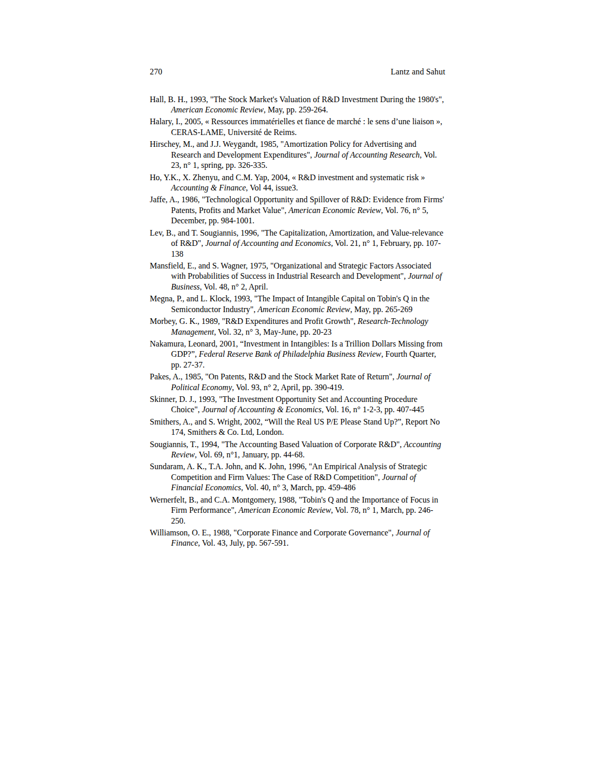270 Lantz and Sahut
Hall, B. H., 1993, "The Stock Market's Valuation of R&D Investment During the 1980's", American Economic Review, May, pp. 259-264.
Halary, I., 2005, « Ressources immatérielles et fiance de marché : le sens d’une liaison », CERAS-LAME, Université de Reims.
Hirschey, M., and J.J. Weygandt, 1985, "Amortization Policy for Advertising and Research and Development Expenditures", Journal of Accounting Research, Vol. 23, n° 1, spring, pp. 326-335.
Ho, Y.K., X. Zhenyu, and C.M. Yap, 2004, « R&D investment and systematic risk » Accounting & Finance, Vol 44, issue3.
Jaffe, A., 1986, "Technological Opportunity and Spillover of R&D: Evidence from Firms' Patents, Profits and Market Value", American Economic Review, Vol. 76, n° 5, December, pp. 984-1001.
Lev, B., and T. Sougiannis, 1996, "The Capitalization, Amortization, and Value-relevance of R&D", Journal of Accounting and Economics, Vol. 21, n° 1, February, pp. 107-138
Mansfield, E., and S. Wagner, 1975, "Organizational and Strategic Factors Associated with Probabilities of Success in Industrial Research and Development", Journal of Business, Vol. 48, n° 2, April.
Megna, P., and L. Klock, 1993, "The Impact of Intangible Capital on Tobin's Q in the Semiconductor Industry", American Economic Review, May, pp. 265-269
Morbey, G. K., 1989, "R&D Expenditures and Profit Growth", Research-Technology Management, Vol. 32, n° 3, May-June, pp. 20-23
Nakamura, Leonard, 2001, “Investment in Intangibles: Is a Trillion Dollars Missing from GDP?”, Federal Reserve Bank of Philadelphia Business Review, Fourth Quarter, pp. 27-37.
Pakes, A., 1985, "On Patents, R&D and the Stock Market Rate of Return", Journal of Political Economy, Vol. 93, n° 2, April, pp. 390-419.
Skinner, D. J., 1993, "The Investment Opportunity Set and Accounting Procedure Choice", Journal of Accounting & Economics, Vol. 16, n° 1-2-3, pp. 407-445
Smithers, A., and S. Wright, 2002, “Will the Real US P/E Please Stand Up?”, Report No 174, Smithers & Co. Ltd, London.
Sougiannis, T., 1994, "The Accounting Based Valuation of Corporate R&D", Accounting Review, Vol. 69, n°1, January, pp. 44-68.
Sundaram, A. K., T.A. John, and K. John, 1996, "An Empirical Analysis of Strategic Competition and Firm Values: The Case of R&D Competition", Journal of Financial Economics, Vol. 40, n° 3, March, pp. 459-486
Wernerfelt, B., and C.A. Montgomery, 1988, "Tobin's Q and the Importance of Focus in Firm Performance", American Economic Review, Vol. 78, n° 1, March, pp. 246-250.
Williamson, O. E., 1988, "Corporate Finance and Corporate Governance", Journal of Finance, Vol. 43, July, pp. 567-591.